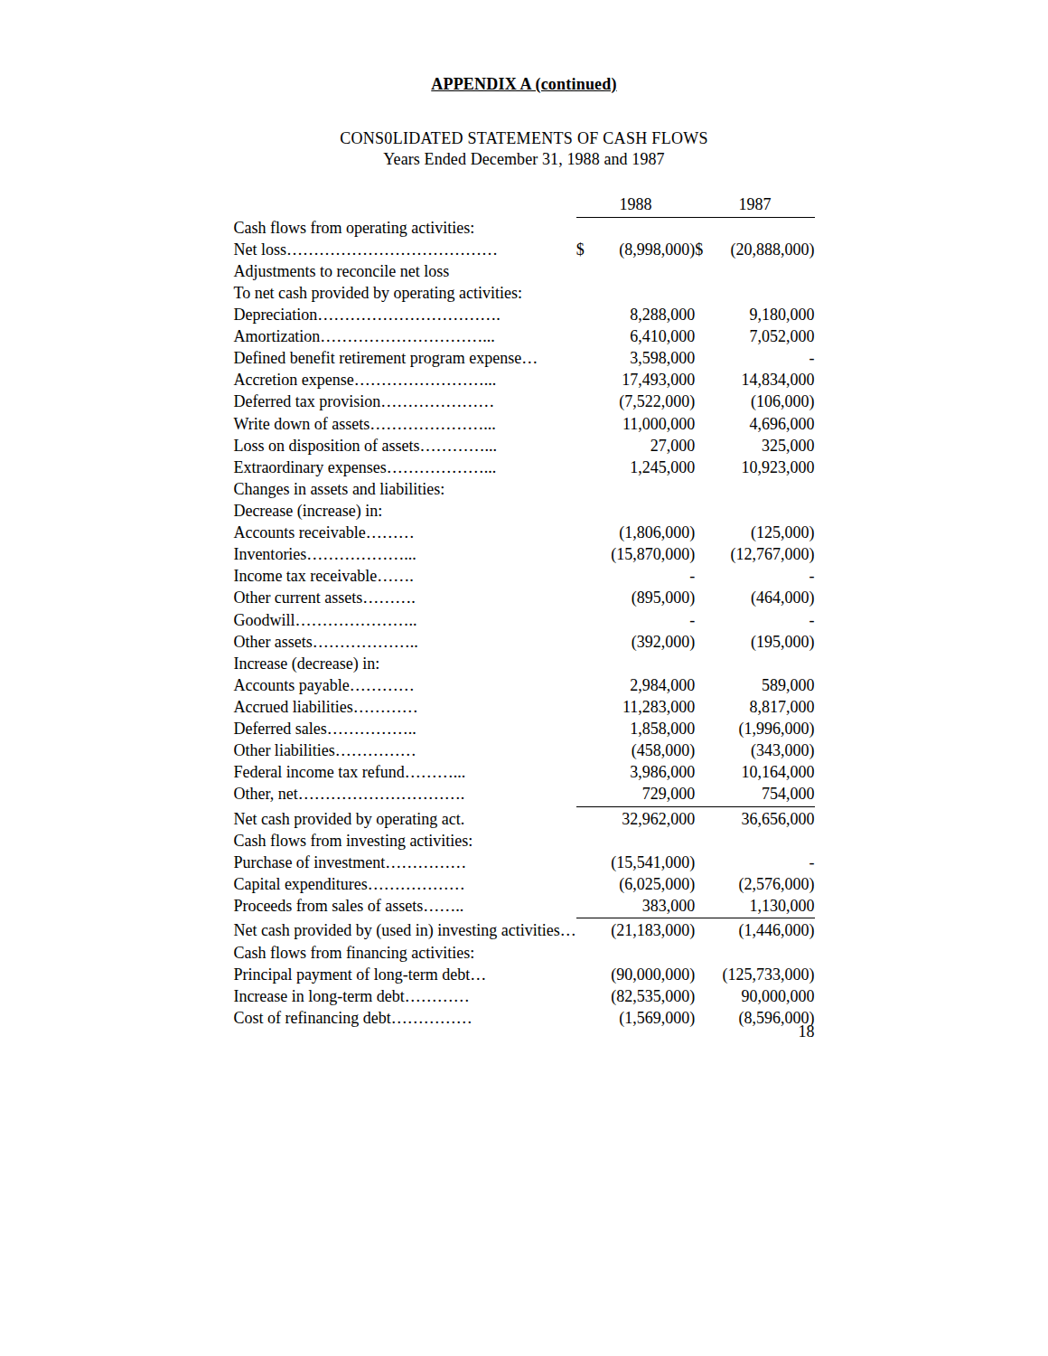APPENDIX A (continued)
CONS0LIDATED STATEMENTS OF CASH FLOWS
Years Ended December 31, 1988 and 1987
| | 1988 | 1987 |
| Cash flows from operating activities: | | |
| Net loss………………………………… | $ (8,998,000) | $ (20,888,000) |
| Adjustments to reconcile net loss | | |
| To net cash provided by operating activities: | | |
| Depreciation……………………………. | 8,288,000 | 9,180,000 |
| Amortization…………………………... | 6,410,000 | 7,052,000 |
| Defined benefit retirement program expense… | 3,598,000 | - |
| Accretion expense……………………... | 17,493,000 | 14,834,000 |
| Deferred tax provision………………… | (7,522,000) | (106,000) |
| Write down of assets…………………... | 11,000,000 | 4,696,000 |
| Loss on disposition of assets…………... | 27,000 | 325,000 |
| Extraordinary expenses………………... | 1,245,000 | 10,923,000 |
| Changes in assets and liabilities: | | |
| Decrease (increase) in: | | |
| Accounts receivable……… | (1,806,000) | (125,000) |
| Inventories………………... | (15,870,000) | (12,767,000) |
| Income tax receivable……. | - | - |
| Other current assets………. | (895,000) | (464,000) |
| Goodwill………………….. | - | - |
| Other assets……………….. | (392,000) | (195,000) |
| Increase (decrease) in: | | |
| Accounts payable………… | 2,984,000 | 589,000 |
| Accrued liabilities………… | 11,283,000 | 8,817,000 |
| Deferred sales…………….. | 1,858,000 | (1,996,000) |
| Other liabilities…………… | (458,000) | (343,000) |
| Federal income tax refund………... | 3,986,000 | 10,164,000 |
| Other, net…………………………. | 729,000 | 754,000 |
| Net cash provided by operating act. | 32,962,000 | 36,656,000 |
| Cash flows from investing activities: | | |
| Purchase of investment…………… | (15,541,000) | - |
| Capital expenditures……………… | (6,025,000) | (2,576,000) |
| Proceeds from sales of assets…….. | 383,000 | 1,130,000 |
| Net cash provided by (used in) investing activities… | (21,183,000) | (1,446,000) |
| Cash flows from financing activities: | | |
| Principal payment of long-term debt… | (90,000,000) | (125,733,000) |
| Increase in long-term debt………… | (82,535,000) | 90,000,000 |
| Cost of refinancing debt…………… | (1,569,000) | (8,596,000) |
18